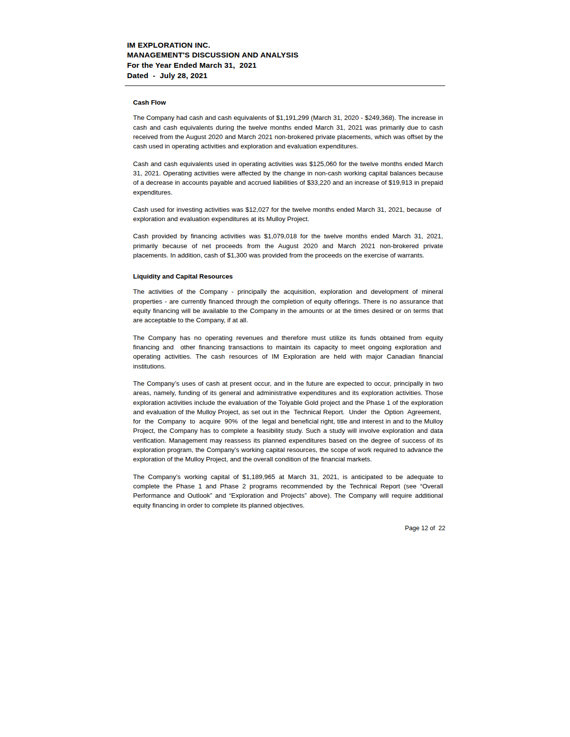IM EXPLORATION INC.
MANAGEMENT'S DISCUSSION AND ANALYSIS
For the Year Ended March 31, 2021
Dated - July 28, 2021
Cash Flow
The Company had cash and cash equivalents of $1,191,299 (March 31, 2020 - $249,368). The increase in cash and cash equivalents during the twelve months ended March 31, 2021 was primarily due to cash received from the August 2020 and March 2021 non-brokered private placements, which was offset by the cash used in operating activities and exploration and evaluation expenditures.
Cash and cash equivalents used in operating activities was $125,060 for the twelve months ended March 31, 2021. Operating activities were affected by the change in non-cash working capital balances because of a decrease in accounts payable and accrued liabilities of $33,220 and an increase of $19,913 in prepaid expenditures.
Cash used for investing activities was $12,027 for the twelve months ended March 31, 2021, because of exploration and evaluation expenditures at its Mulloy Project.
Cash provided by financing activities was $1,079,018 for the twelve months ended March 31, 2021, primarily because of net proceeds from the August 2020 and March 2021 non-brokered private placements. In addition, cash of $1,300 was provided from the proceeds on the exercise of warrants.
Liquidity and Capital Resources
The activities of the Company - principally the acquisition, exploration and development of mineral properties - are currently financed through the completion of equity offerings. There is no assurance that equity financing will be available to the Company in the amounts or at the times desired or on terms that are acceptable to the Company, if at all.
The Company has no operating revenues and therefore must utilize its funds obtained from equity financing and other financing transactions to maintain its capacity to meet ongoing exploration and operating activities. The cash resources of IM Exploration are held with major Canadian financial institutions.
The Company’s uses of cash at present occur, and in the future are expected to occur, principally in two areas, namely, funding of its general and administrative expenditures and its exploration activities. Those exploration activities include the evaluation of the Toiyable Gold project and the Phase 1 of the exploration and evaluation of the Mulloy Project, as set out in the Technical Report. Under the Option Agreement, for the Company to acquire 90% of the legal and beneficial right, title and interest in and to the Mulloy Project, the Company has to complete a feasibility study. Such a study will involve exploration and data verification. Management may reassess its planned expenditures based on the degree of success of its exploration program, the Company’s working capital resources, the scope of work required to advance the exploration of the Mulloy Project, and the overall condition of the financial markets.
The Company’s working capital of $1,189,965 at March 31, 2021, is anticipated to be adequate to complete the Phase 1 and Phase 2 programs recommended by the Technical Report (see “Overall Performance and Outlook” and “Exploration and Projects” above). The Company will require additional equity financing in order to complete its planned objectives.
Page 12 of 22